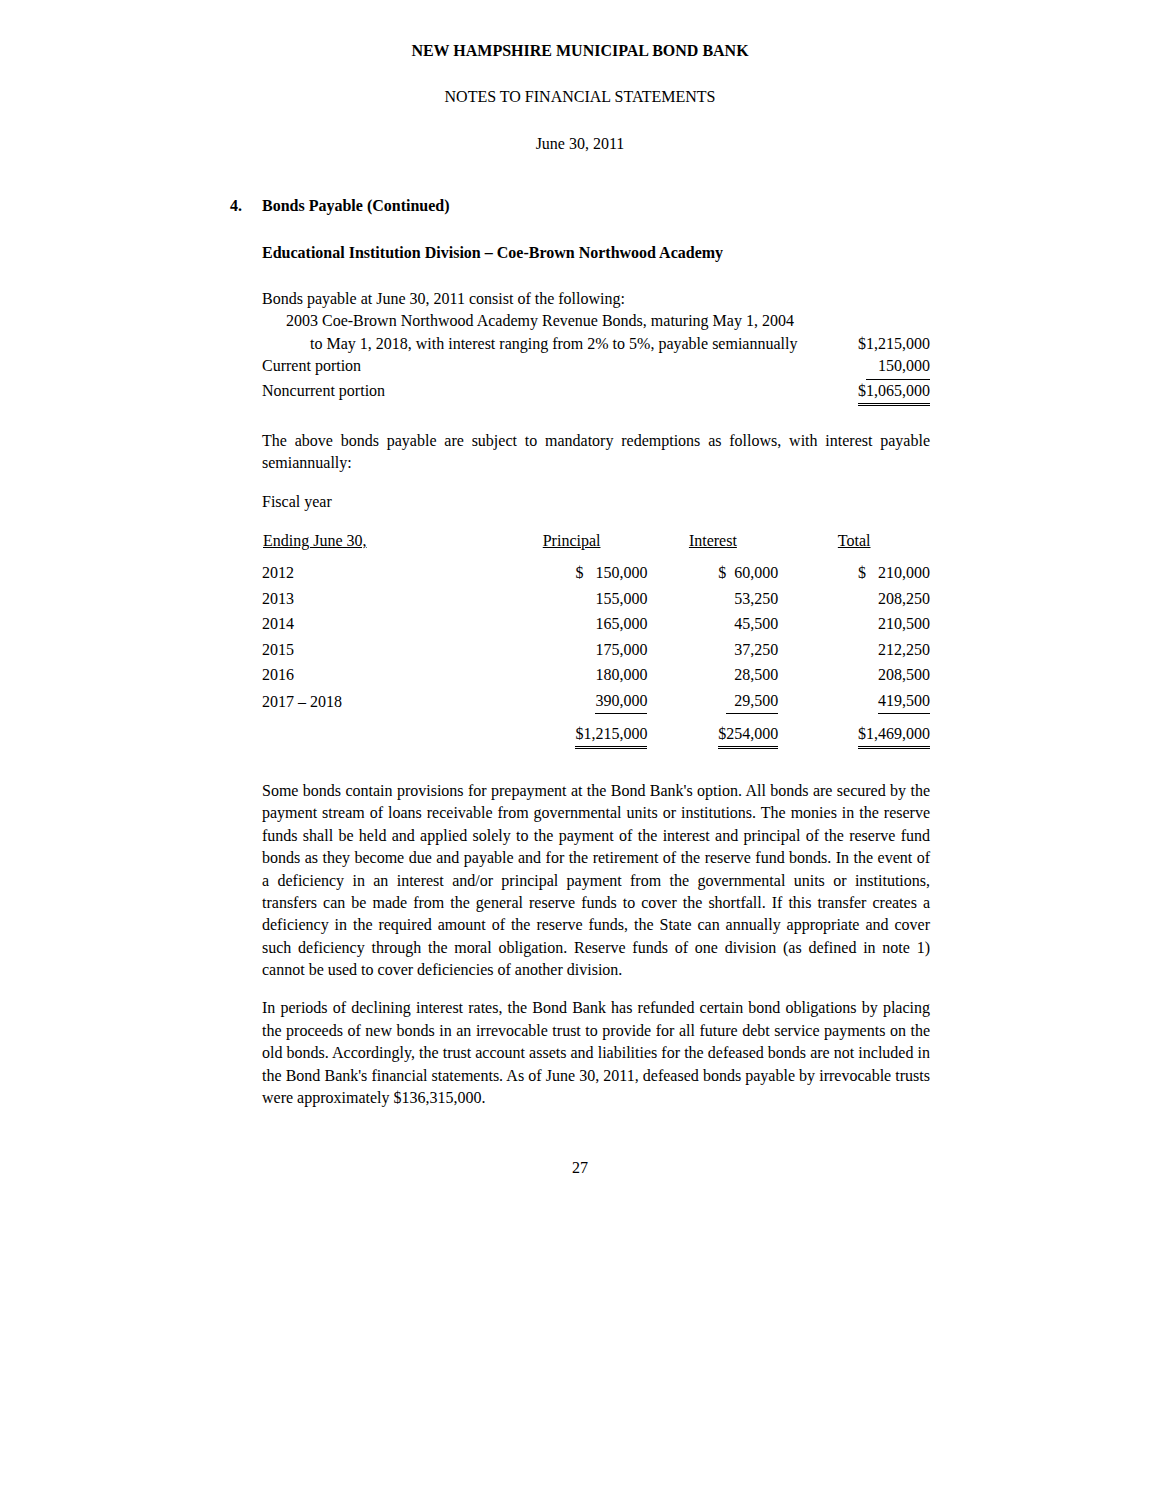NEW HAMPSHIRE MUNICIPAL BOND BANK
NOTES TO FINANCIAL STATEMENTS
June 30, 2011
4. Bonds Payable (Continued)
Educational Institution Division – Coe-Brown Northwood Academy
| Bonds payable at June 30, 2011 consist of the following: |
| 2003 Coe-Brown Northwood Academy Revenue Bonds, maturing May 1, 2004 | |
| to May 1, 2018, with interest ranging from 2% to 5%, payable semiannually | $1,215,000 |
| Current portion | 150,000 |
| Noncurrent portion | $1,065,000 |
The above bonds payable are subject to mandatory redemptions as follows, with interest payable semiannually:
Fiscal year
| Ending June 30, | Principal | Interest | Total |
| --- | --- | --- | --- |
| 2012 | $ 150,000 | $ 60,000 | $ 210,000 |
| 2013 | 155,000 | 53,250 | 208,250 |
| 2014 | 165,000 | 45,500 | 210,500 |
| 2015 | 175,000 | 37,250 | 212,250 |
| 2016 | 180,000 | 28,500 | 208,500 |
| 2017 – 2018 | 390,000 | 29,500 | 419,500 |
| | $1,215,000 | $254,000 | $1,469,000 |
Some bonds contain provisions for prepayment at the Bond Bank's option. All bonds are secured by the payment stream of loans receivable from governmental units or institutions. The monies in the reserve funds shall be held and applied solely to the payment of the interest and principal of the reserve fund bonds as they become due and payable and for the retirement of the reserve fund bonds. In the event of a deficiency in an interest and/or principal payment from the governmental units or institutions, transfers can be made from the general reserve funds to cover the shortfall. If this transfer creates a deficiency in the required amount of the reserve funds, the State can annually appropriate and cover such deficiency through the moral obligation. Reserve funds of one division (as defined in note 1) cannot be used to cover deficiencies of another division.
In periods of declining interest rates, the Bond Bank has refunded certain bond obligations by placing the proceeds of new bonds in an irrevocable trust to provide for all future debt service payments on the old bonds. Accordingly, the trust account assets and liabilities for the defeased bonds are not included in the Bond Bank's financial statements. As of June 30, 2011, defeased bonds payable by irrevocable trusts were approximately $136,315,000.
27